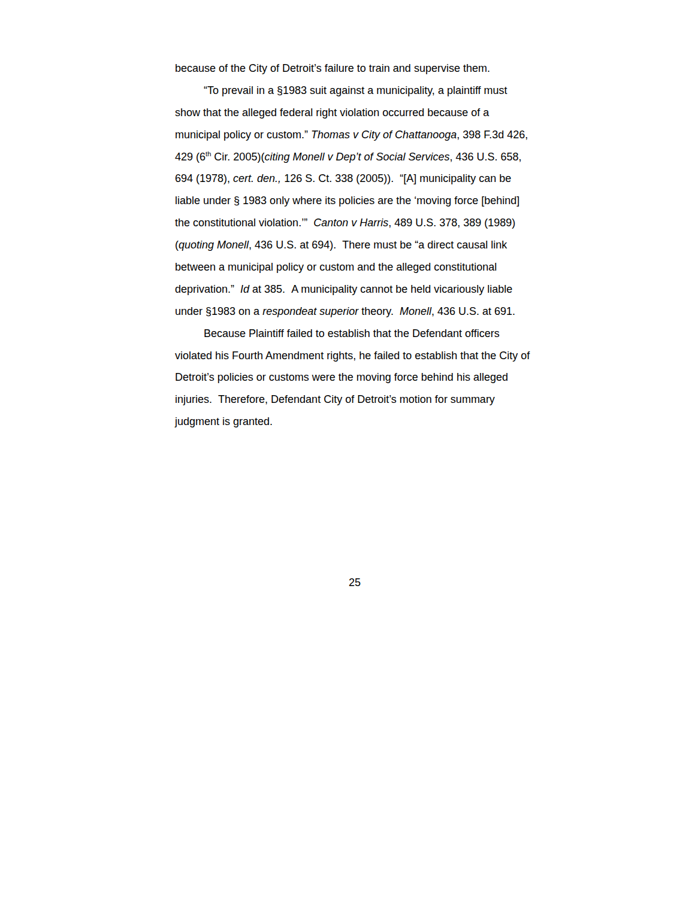because of the City of Detroit’s failure to train and supervise them.
“To prevail in a §1983 suit against a municipality, a plaintiff must show that the alleged federal right violation occurred because of a municipal policy or custom.” Thomas v City of Chattanooga, 398 F.3d 426, 429 (6th Cir. 2005)(citing Monell v Dep’t of Social Services, 436 U.S. 658, 694 (1978), cert. den., 126 S. Ct. 338 (2005)). “[A] municipality can be liable under § 1983 only where its policies are the ‘moving force [behind] the constitutional violation.’” Canton v Harris, 489 U.S. 378, 389 (1989)(quoting Monell, 436 U.S. at 694). There must be “a direct causal link between a municipal policy or custom and the alleged constitutional deprivation.” Id at 385. A municipality cannot be held vicariously liable under §1983 on a respondeat superior theory. Monell, 436 U.S. at 691.
Because Plaintiff failed to establish that the Defendant officers violated his Fourth Amendment rights, he failed to establish that the City of Detroit’s policies or customs were the moving force behind his alleged injuries. Therefore, Defendant City of Detroit’s motion for summary judgment is granted.
25